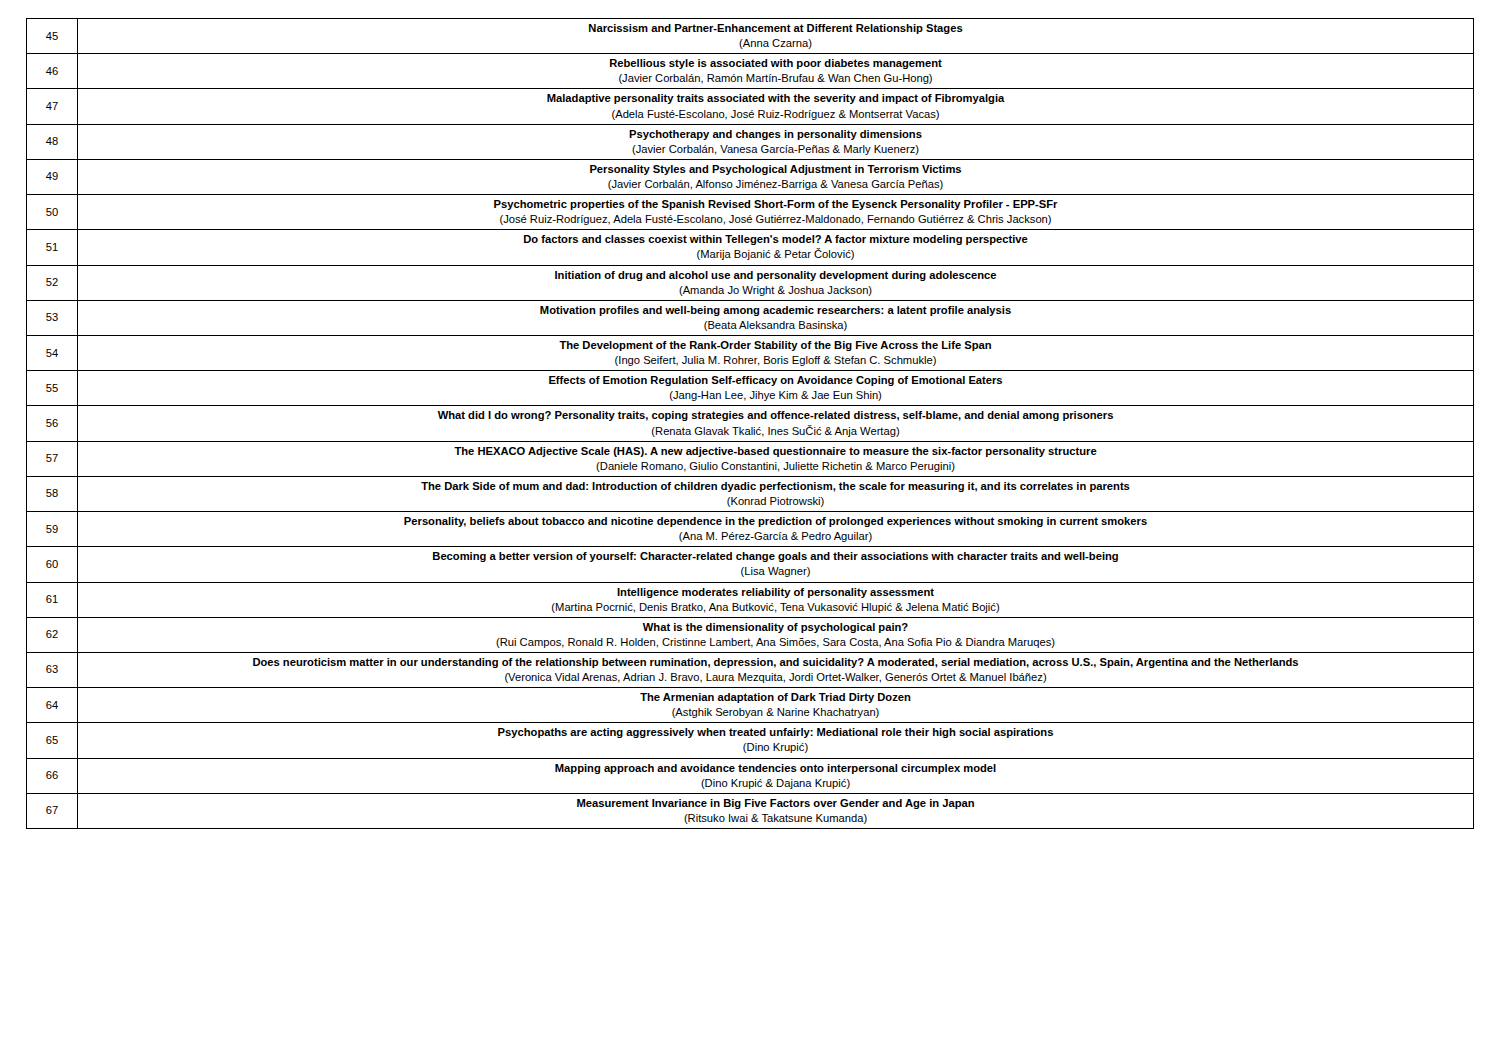| 45 | Narcissism and Partner-Enhancement at Different Relationship Stages (Anna Czarna) |
| 46 | Rebellious style is associated with poor diabetes management (Javier Corbalán, Ramón Martín-Brufau & Wan Chen Gu-Hong) |
| 47 | Maladaptive personality traits associated with the severity and impact of Fibromyalgia (Adela Fusté-Escolano, José Ruiz-Rodríguez & Montserrat Vacas) |
| 48 | Psychotherapy and changes in personality dimensions (Javier Corbalán, Vanesa García-Peñas & Marly Kuenerz) |
| 49 | Personality Styles and Psychological Adjustment in Terrorism Victims (Javier Corbalán, Alfonso Jiménez-Barriga & Vanesa García Peñas) |
| 50 | Psychometric properties of the Spanish Revised Short-Form of the Eysenck Personality Profiler - EPP-SFr (José Ruiz-Rodríguez, Adela Fusté-Escolano, José Gutiérrez-Maldonado, Fernando Gutiérrez & Chris Jackson) |
| 51 | Do factors and classes coexist within Tellegen's model? A factor mixture modeling perspective (Marija Bojanić & Petar Čolović) |
| 52 | Initiation of drug and alcohol use and personality development during adolescence (Amanda Jo Wright & Joshua Jackson) |
| 53 | Motivation profiles and well-being among academic researchers: a latent profile analysis (Beata Aleksandra Basinska) |
| 54 | The Development of the Rank-Order Stability of the Big Five Across the Life Span (Ingo Seifert, Julia M. Rohrer, Boris Egloff & Stefan C. Schmukle) |
| 55 | Effects of Emotion Regulation Self-efficacy on Avoidance Coping of Emotional Eaters (Jang-Han Lee, Jihye Kim & Jae Eun Shin) |
| 56 | What did I do wrong? Personality traits, coping strategies and offence-related distress, self-blame, and denial among prisoners (Renata Glavak Tkalić, Ines SuČić & Anja Wertag) |
| 57 | The HEXACO Adjective Scale (HAS). A new adjective-based questionnaire to measure the six-factor personality structure (Daniele Romano, Giulio Constantini, Juliette Richetin & Marco Perugini) |
| 58 | The Dark Side of mum and dad: Introduction of children dyadic perfectionism, the scale for measuring it, and its correlates in parents (Konrad Piotrowski) |
| 59 | Personality, beliefs about tobacco and nicotine dependence in the prediction of prolonged experiences without smoking in current smokers (Ana M. Pérez-García & Pedro Aguilar) |
| 60 | Becoming a better version of yourself: Character-related change goals and their associations with character traits and well-being (Lisa Wagner) |
| 61 | Intelligence moderates reliability of personality assessment (Martina Pocrnić, Denis Bratko, Ana Butković, Tena Vukasović Hlupić & Jelena Matić Bojić) |
| 62 | What is the dimensionality of psychological pain? (Rui Campos, Ronald R. Holden, Cristinne Lambert, Ana Simões, Sara Costa, Ana Sofia Pio & Diandra Maruqes) |
| 63 | Does neuroticism matter in our understanding of the relationship between rumination, depression, and suicidality? A moderated, serial mediation, across U.S., Spain, Argentina and the Netherlands (Veronica Vidal Arenas, Adrian J. Bravo, Laura Mezquita, Jordi Ortet-Walker, Generós Ortet & Manuel Ibáñez) |
| 64 | The Armenian adaptation of Dark Triad Dirty Dozen (Astghik Serobyan & Narine Khachatryan) |
| 65 | Psychopaths are acting aggressively when treated unfairly: Mediational role their high social aspirations (Dino Krupić) |
| 66 | Mapping approach and avoidance tendencies onto interpersonal circumplex model (Dino Krupić & Dajana Krupić) |
| 67 | Measurement Invariance in Big Five Factors over Gender and Age in Japan (Ritsuko Iwai & Takatsune Kumanda) |